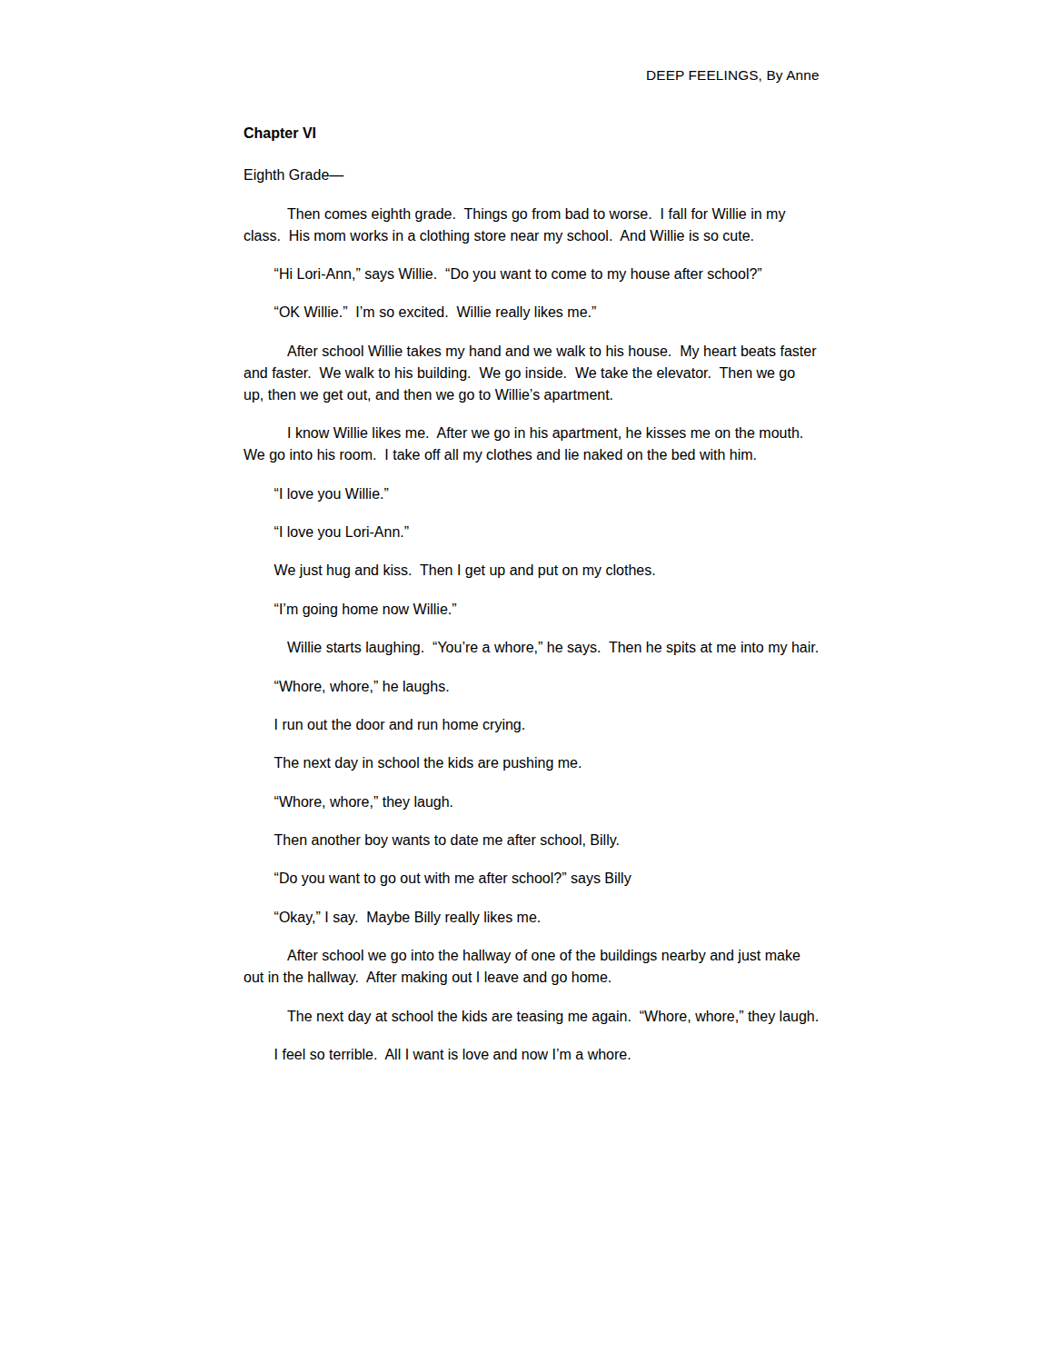DEEP FEELINGS, By Anne
Chapter VI
Eighth Grade—
Then comes eighth grade. Things go from bad to worse. I fall for Willie in my class. His mom works in a clothing store near my school. And Willie is so cute.
“Hi Lori-Ann,” says Willie. “Do you want to come to my house after school?”
“OK Willie.” I’m so excited. Willie really likes me.”
After school Willie takes my hand and we walk to his house. My heart beats faster and faster. We walk to his building. We go inside. We take the elevator. Then we go up, then we get out, and then we go to Willie’s apartment.
I know Willie likes me. After we go in his apartment, he kisses me on the mouth. We go into his room. I take off all my clothes and lie naked on the bed with him.
“I love you Willie.”
“I love you Lori-Ann.”
We just hug and kiss. Then I get up and put on my clothes.
“I’m going home now Willie.”
Willie starts laughing. “You’re a whore,” he says. Then he spits at me into my hair.
“Whore, whore,” he laughs.
I run out the door and run home crying.
The next day in school the kids are pushing me.
“Whore, whore,” they laugh.
Then another boy wants to date me after school, Billy.
“Do you want to go out with me after school?” says Billy
“Okay,” I say. Maybe Billy really likes me.
After school we go into the hallway of one of the buildings nearby and just make out in the hallway. After making out I leave and go home.
The next day at school the kids are teasing me again. “Whore, whore,” they laugh.
I feel so terrible. All I want is love and now I’m a whore.